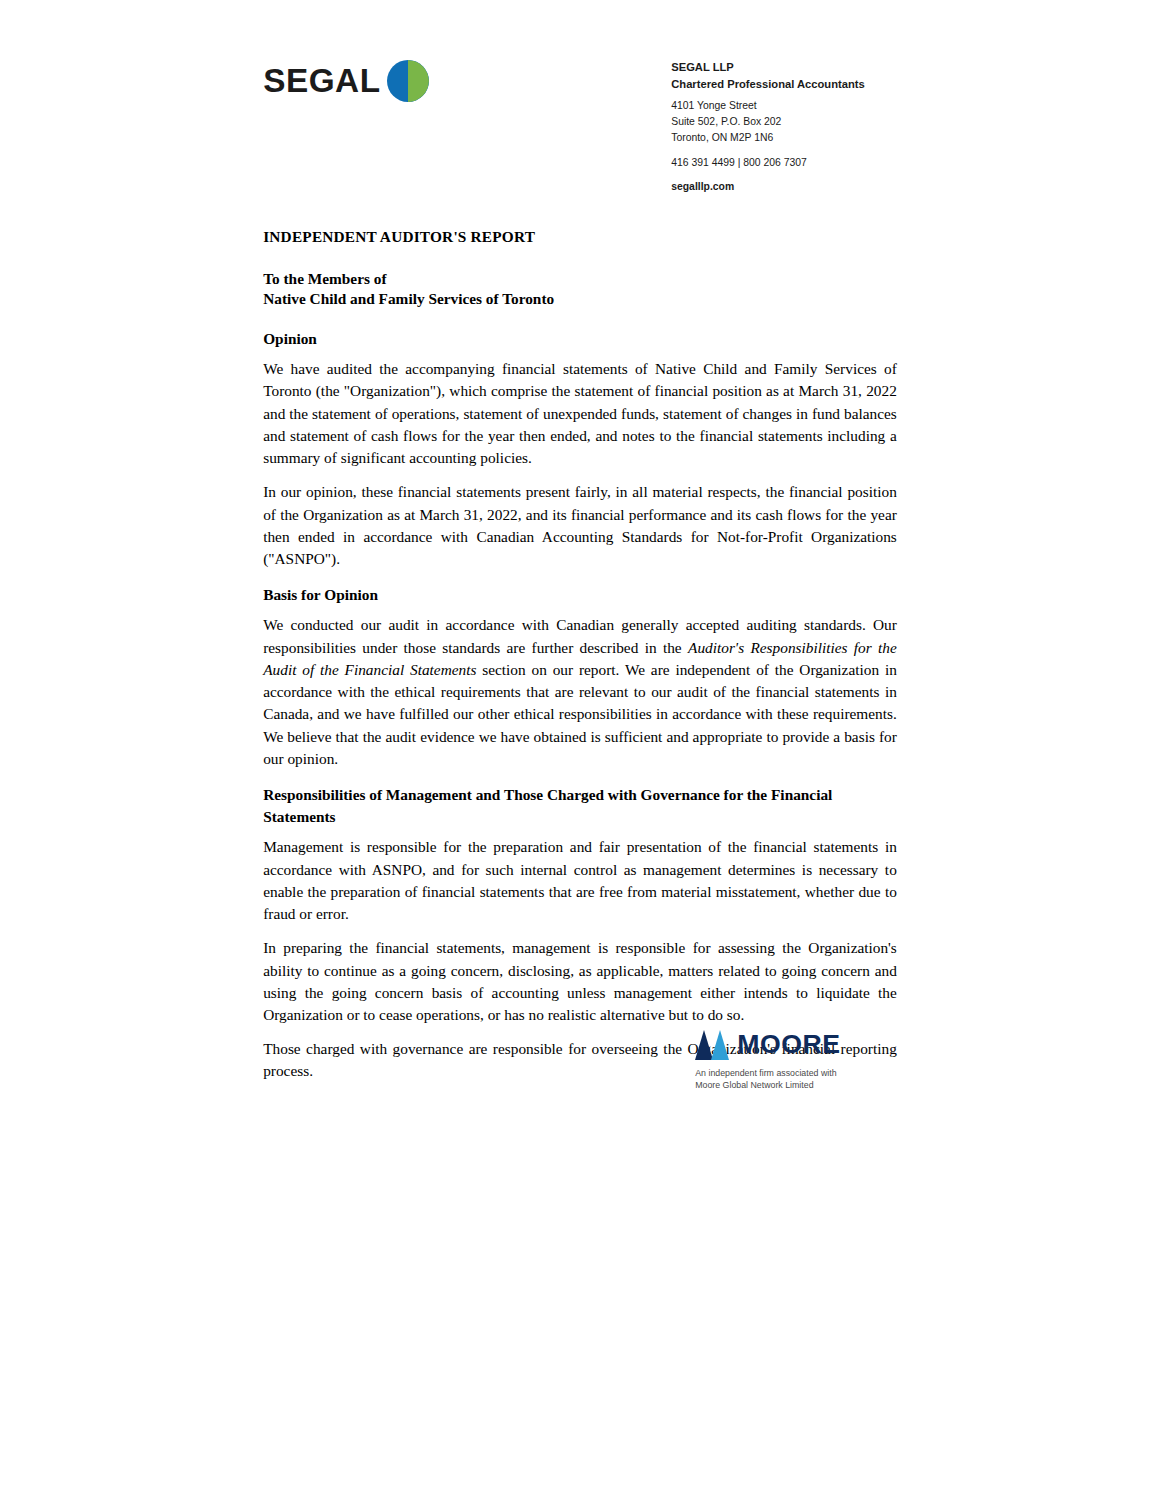SEGAL
SEGAL LLP
Chartered Professional Accountants
4101 Yonge Street
Suite 502, P.O. Box 202
Toronto, ON M2P 1N6
416 391 4499 | 800 206 7307
segalllp.com
INDEPENDENT AUDITOR'S REPORT
To the Members of
Native Child and Family Services of Toronto
Opinion
We have audited the accompanying financial statements of Native Child and Family Services of Toronto (the "Organization"), which comprise the statement of financial position as at March 31, 2022 and the statement of operations, statement of unexpended funds, statement of changes in fund balances and statement of cash flows for the year then ended, and notes to the financial statements including a summary of significant accounting policies.
In our opinion, these financial statements present fairly, in all material respects, the financial position of the Organization as at March 31, 2022, and its financial performance and its cash flows for the year then ended in accordance with Canadian Accounting Standards for Not-for-Profit Organizations ("ASNPO").
Basis for Opinion
We conducted our audit in accordance with Canadian generally accepted auditing standards. Our responsibilities under those standards are further described in the Auditor's Responsibilities for the Audit of the Financial Statements section on our report. We are independent of the Organization in accordance with the ethical requirements that are relevant to our audit of the financial statements in Canada, and we have fulfilled our other ethical responsibilities in accordance with these requirements. We believe that the audit evidence we have obtained is sufficient and appropriate to provide a basis for our opinion.
Responsibilities of Management and Those Charged with Governance for the Financial Statements
Management is responsible for the preparation and fair presentation of the financial statements in accordance with ASNPO, and for such internal control as management determines is necessary to enable the preparation of financial statements that are free from material misstatement, whether due to fraud or error.
In preparing the financial statements, management is responsible for assessing the Organization's ability to continue as a going concern, disclosing, as applicable, matters related to going concern and using the going concern basis of accounting unless management either intends to liquidate the Organization or to cease operations, or has no realistic alternative but to do so.
Those charged with governance are responsible for overseeing the Organization's financial reporting process.
MOORE
An independent firm associated with
Moore Global Network Limited